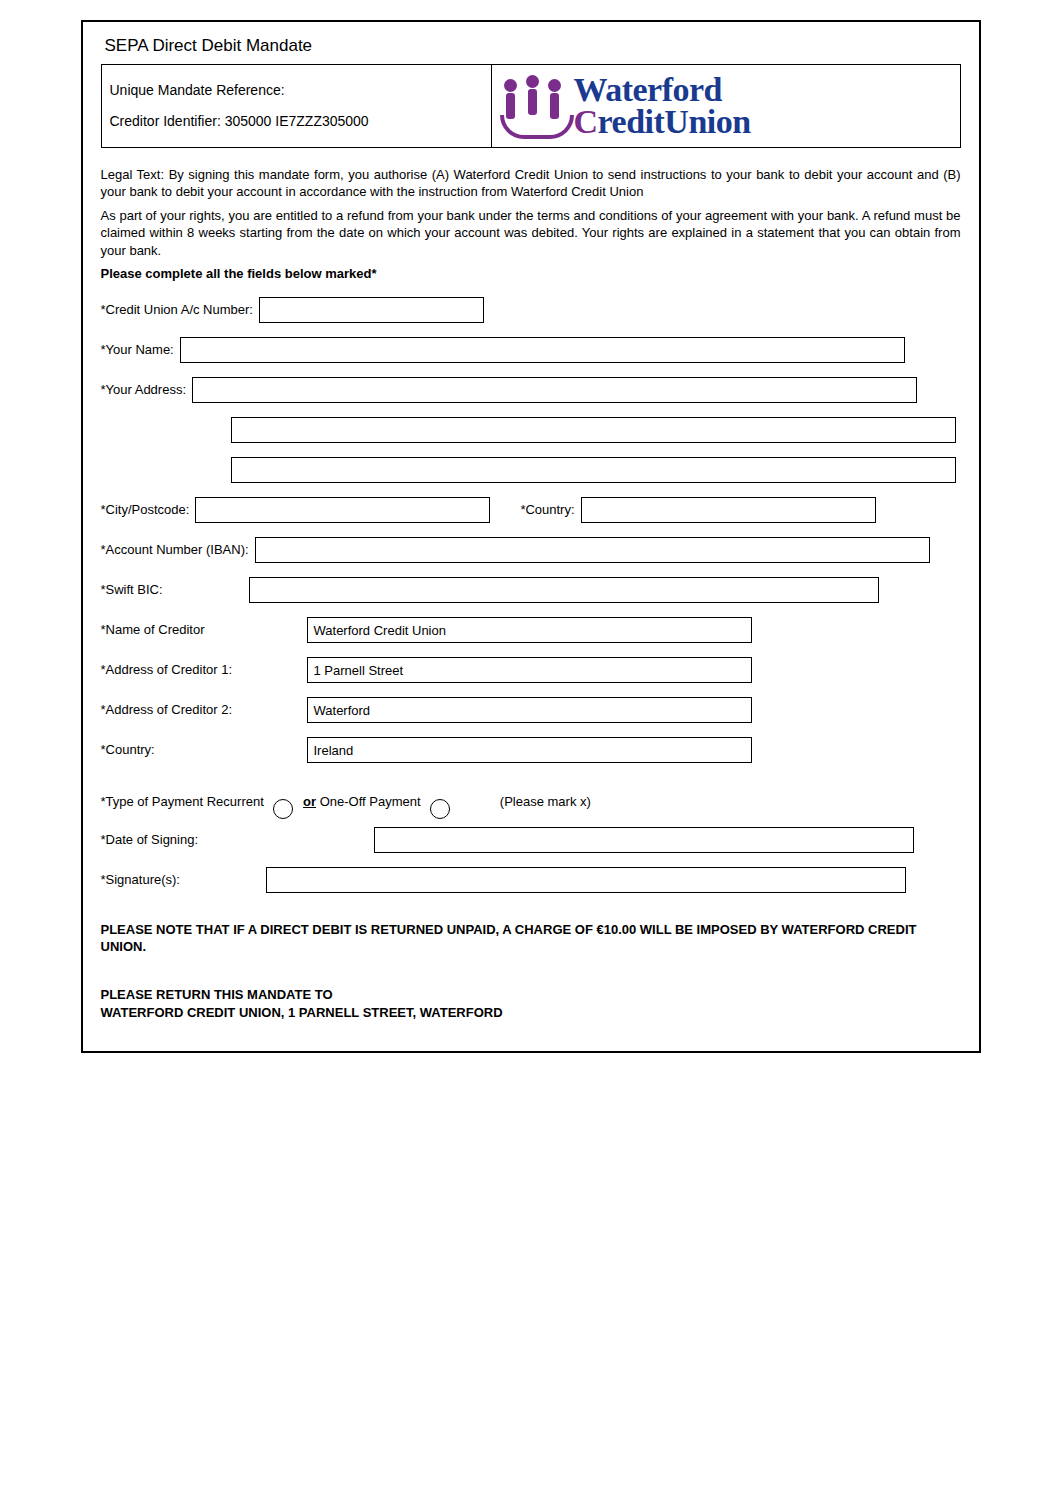SEPA Direct Debit Mandate
Unique Mandate Reference:
Creditor Identifier: 305000 IE7ZZZ305000
Waterford
CreditUnion
Legal Text: By signing this mandate form, you authorise (A) Waterford Credit Union to send instructions to your bank to debit your account and (B) your bank to debit your account in accordance with the instruction from Waterford Credit Union
As part of your rights, you are entitled to a refund from your bank under the terms and conditions of your agreement with your bank. A refund must be claimed within 8 weeks starting from the date on which your account was debited. Your rights are explained in a statement that you can obtain from your bank.
Please complete all the fields below marked*
*Credit Union A/c Number:
*Your Name:
*Your Address:
*City/Postcode: *Country:
*Account Number (IBAN):
*Swift BIC:
*Name of Creditor Waterford Credit Union
*Address of Creditor 1: 1 Parnell Street
*Address of Creditor 2: Waterford
*Country: Ireland
*Type of Payment Recurrent or One-Off Payment (Please mark x)
*Date of Signing:
*Signature(s):
PLEASE NOTE THAT IF A DIRECT DEBIT IS RETURNED UNPAID, A CHARGE OF €10.00 WILL BE IMPOSED BY WATERFORD CREDIT UNION.
PLEASE RETURN THIS MANDATE TO
WATERFORD CREDIT UNION, 1 PARNELL STREET, WATERFORD